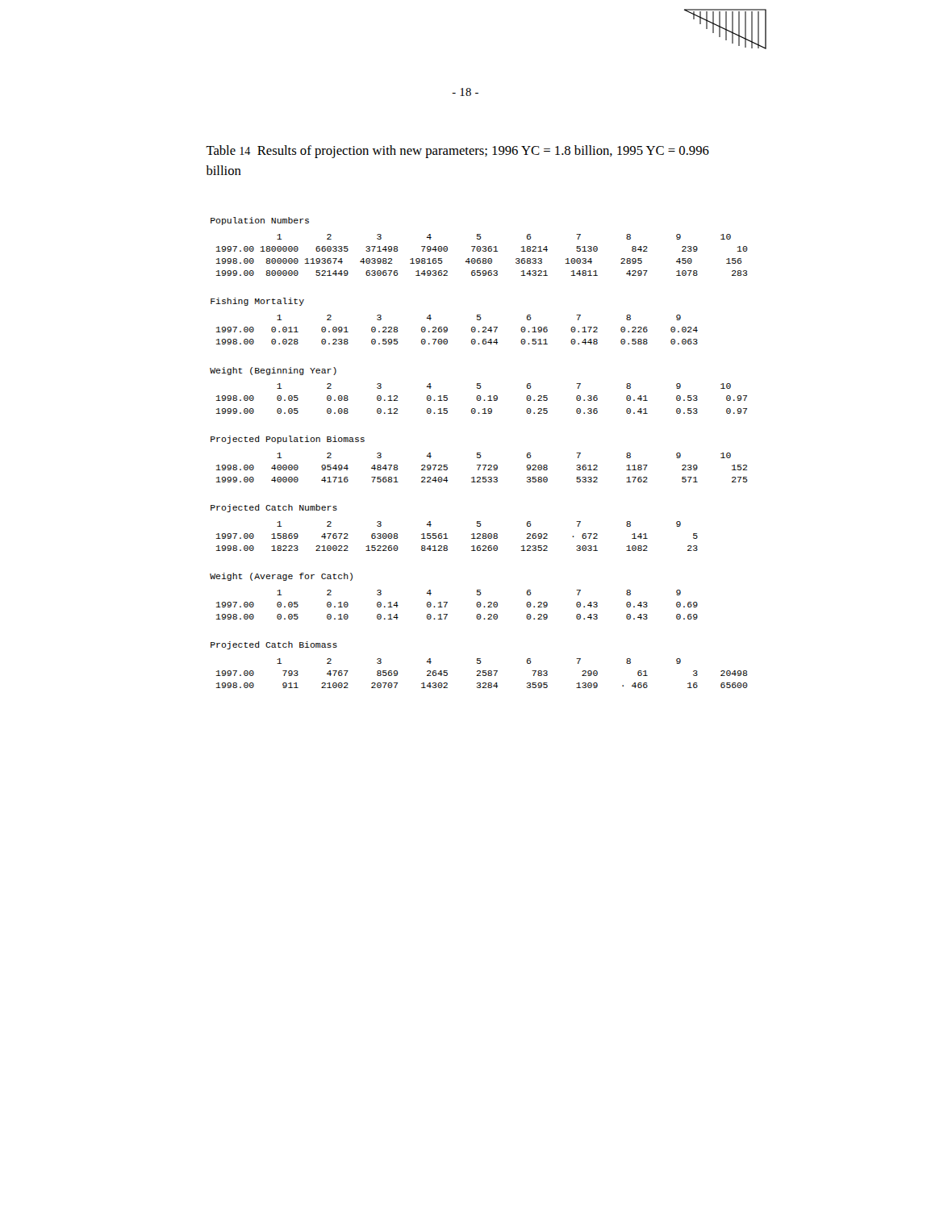- 18 -
Table 14 Results of projection with new parameters; 1996 YC = 1.8 billion, 1995 YC = 0.996 billion
Population Numbers
1 2 3 4 5 6 7 8 9 10 1997.00 1800000 660335 371498 79400 70361 18214 5130 842 239 10 1998.00 800000 1193674 403982 198165 40680 36833 10034 2895 450 156 1999.00 800000 521449 630676 149362 65963 14321 14811 4297 1078 283
Fishing Mortality
1 2 3 4 5 6 7 8 9 1997.00 0.011 0.091 0.228 0.269 0.247 0.196 0.172 0.226 0.024 1998.00 0.028 0.238 0.595 0.700 0.644 0.511 0.448 0.588 0.063
Weight (Beginning Year)
1 2 3 4 5 6 7 8 9 10 1998.00 0.05 0.08 0.12 0.15 0.19 0.25 0.36 0.41 0.53 0.97 1999.00 0.05 0.08 0.12 0.15 0.19 0.25 0.36 0.41 0.53 0.97
Projected Population Biomass
1 2 3 4 5 6 7 8 9 10 1998.00 40000 95494 48478 29725 7729 9208 3612 1187 239 152 1999.00 40000 41716 75681 22404 12533 3580 5332 1762 571 275
Projected Catch Numbers
1 2 3 4 5 6 7 8 9 1997.00 15869 47672 63008 15561 12808 2692 · 672 141 5 1998.00 18223 210022 152260 84128 16260 12352 3031 1082 23
Weight (Average for Catch)
1 2 3 4 5 6 7 8 9 1997.00 0.05 0.10 0.14 0.17 0.20 0.29 0.43 0.43 0.69 1998.00 0.05 0.10 0.14 0.17 0.20 0.29 0.43 0.43 0.69
Projected Catch Biomass
1 2 3 4 5 6 7 8 9 1997.00 793 4767 8569 2645 2587 783 290 61 3 20498 1998.00 911 21002 20707 14302 3284 3595 1309 · 466 16 65600